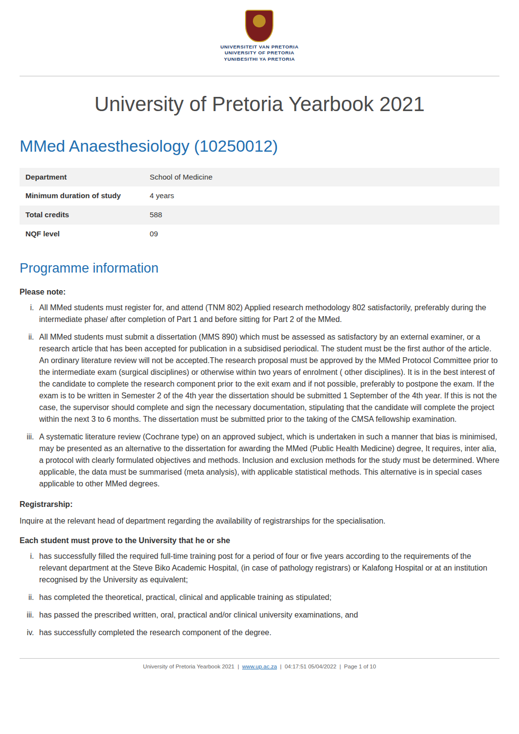UNIVERSITEIT VAN PRETORIA
UNIVERSITY OF PRETORIA
YUNIBESITHI YA PRETORIA
University of Pretoria Yearbook 2021
MMed Anaesthesiology (10250012)
| Department | School of Medicine |
| Minimum duration of study | 4 years |
| Total credits | 588 |
| NQF level | 09 |
Programme information
Please note:
All MMed students must register for, and attend (TNM 802) Applied research methodology 802 satisfactorily, preferably during the intermediate phase/ after completion of Part 1 and before sitting for Part 2 of the MMed.
All MMed students must submit a dissertation (MMS 890) which must be assessed as satisfactory by an external examiner, or a research article that has been accepted for publication in a subsidised periodical. The student must be the first author of the article. An ordinary literature review will not be accepted.The research proposal must be approved by the MMed Protocol Committee prior to the intermediate exam (surgical disciplines) or otherwise within two years of enrolment ( other disciplines). It is in the best interest of the candidate to complete the research component prior to the exit exam and if not possible, preferably to postpone the exam. If the exam is to be written in Semester 2 of the 4th year the dissertation should be submitted 1 September of the 4th year. If this is not the case, the supervisor should complete and sign the necessary documentation, stipulating that the candidate will complete the project within the next 3 to 6 months. The dissertation must be submitted prior to the taking of the CMSA fellowship examination.
A systematic literature review (Cochrane type) on an approved subject, which is undertaken in such a manner that bias is minimised, may be presented as an alternative to the dissertation for awarding the MMed (Public Health Medicine) degree, It requires, inter alia, a protocol with clearly formulated objectives and methods. Inclusion and exclusion methods for the study must be determined. Where applicable, the data must be summarised (meta analysis), with applicable statistical methods. This alternative is in special cases applicable to other MMed degrees.
Registrarship:
Inquire at the relevant head of department regarding the availability of registrarships for the specialisation.
Each student must prove to the University that he or she
has successfully filled the required full-time training post for a period of four or five years according to the requirements of the relevant department at the Steve Biko Academic Hospital, (in case of pathology registrars) or Kalafong Hospital or at an institution recognised by the University as equivalent;
has completed the theoretical, practical, clinical and applicable training as stipulated;
has passed the prescribed written, oral, practical and/or clinical university examinations, and
has successfully completed the research component of the degree.
University of Pretoria Yearbook 2021 | www.up.ac.za | 04:17:51 05/04/2022 | Page 1 of 10